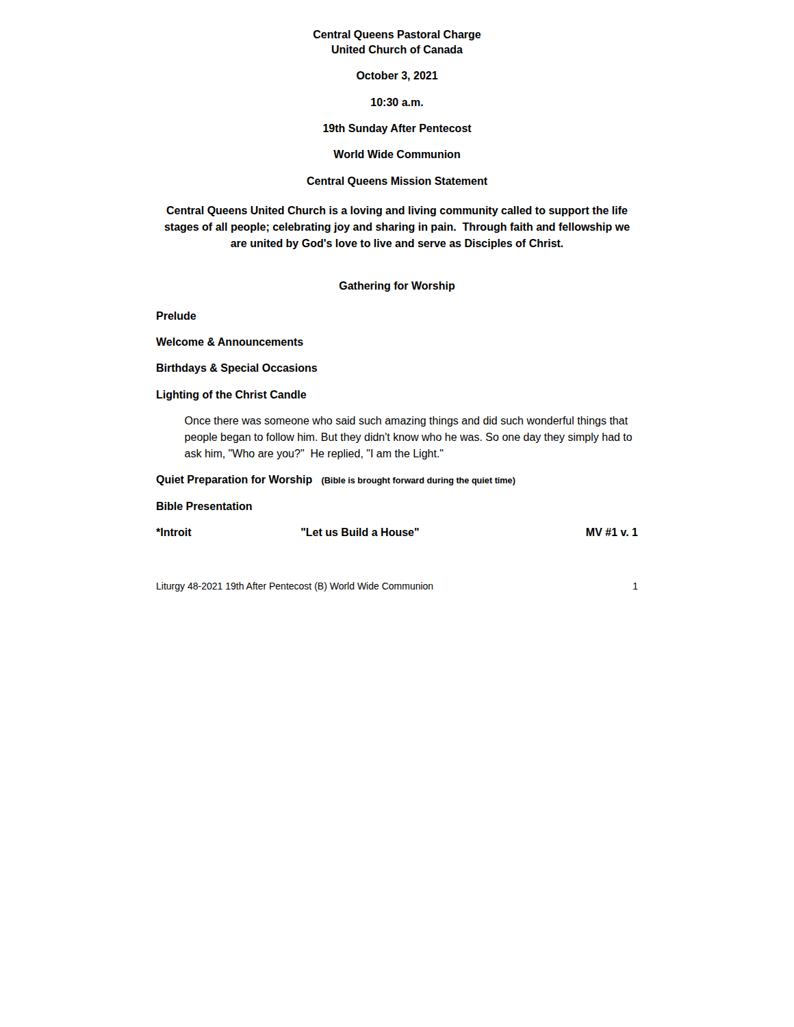Central Queens Pastoral Charge
United Church of Canada
October 3, 2021
10:30 a.m.
19th Sunday After Pentecost
World Wide Communion
Central Queens Mission Statement
Central Queens United Church is a loving and living community called to support the life stages of all people; celebrating joy and sharing in pain. Through faith and fellowship we are united by God's love to live and serve as Disciples of Christ.
Gathering for Worship
Prelude
Welcome & Announcements
Birthdays & Special Occasions
Lighting of the Christ Candle
Once there was someone who said such amazing things and did such wonderful things that people began to follow him. But they didn't know who he was. So one day they simply had to ask him, "Who are you?" He replied, "I am the Light."
Quiet Preparation for Worship (Bible is brought forward during the quiet time)
Bible Presentation
| *Introit | "Let us Build a House" | MV #1 v. 1 |
Liturgy 48-2021 19th After Pentecost (B) World Wide Communion 1